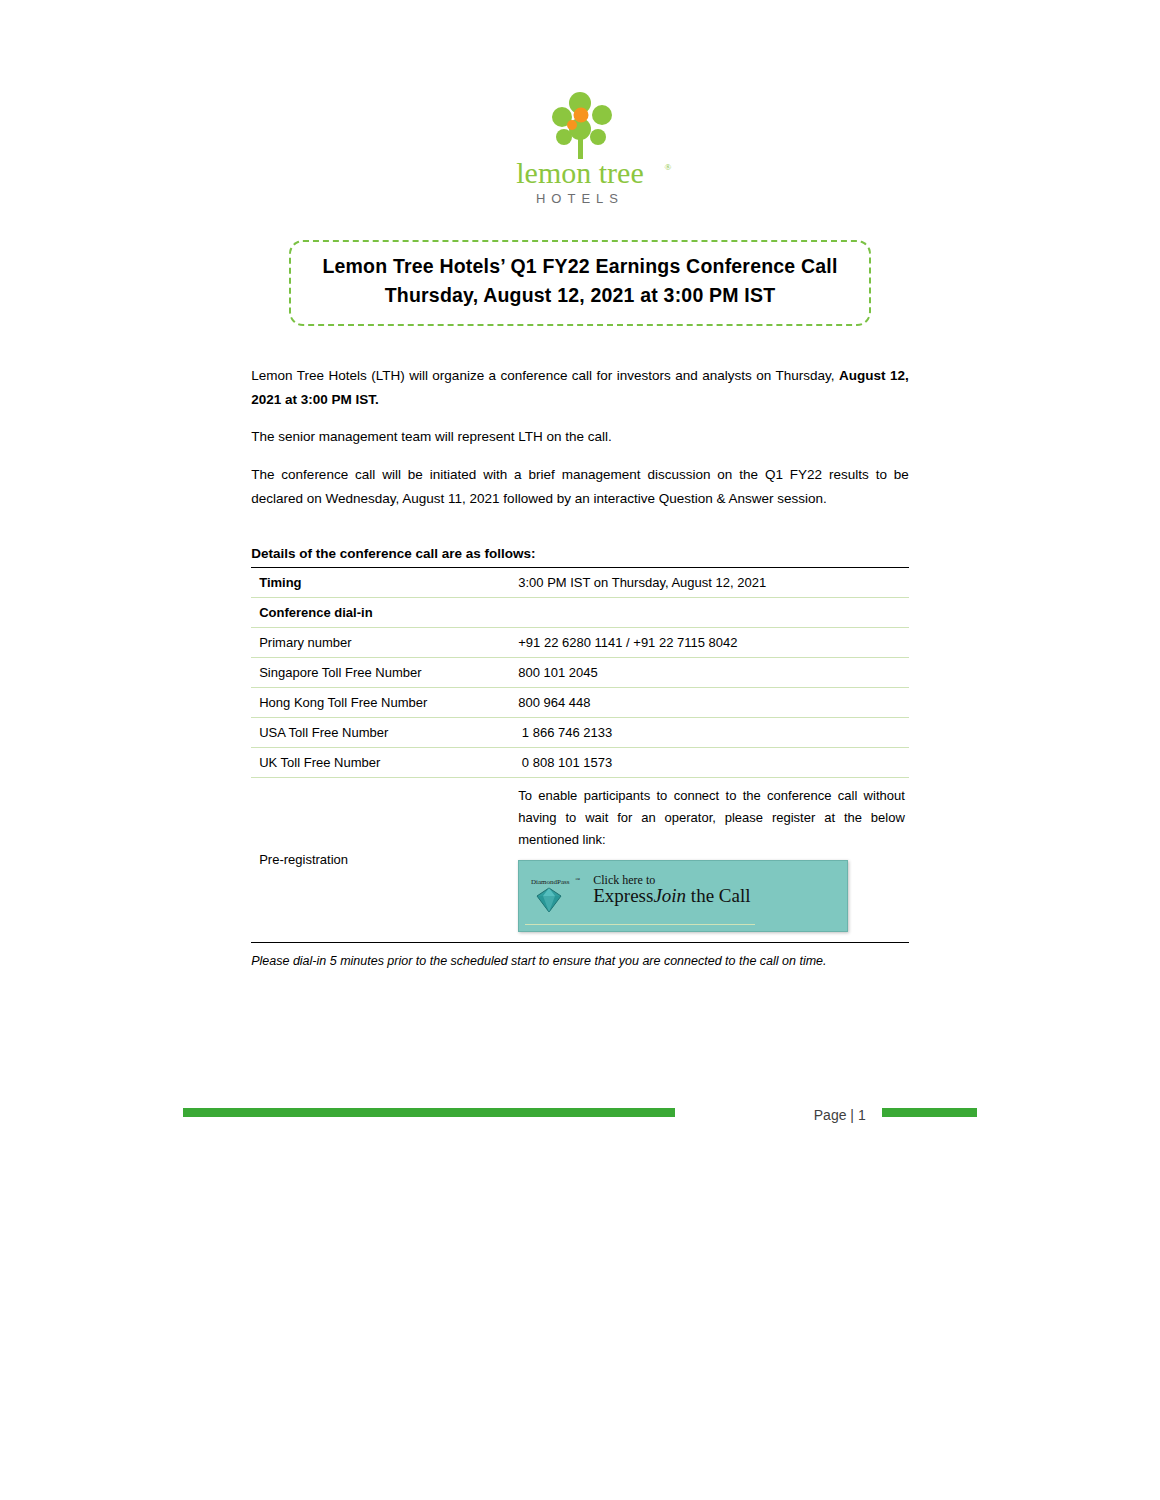lemon tree ® HOTELS
Lemon Tree Hotels’ Q1 FY22 Earnings Conference Call
Thursday, August 12, 2021 at 3:00 PM IST
Lemon Tree Hotels (LTH) will organize a conference call for investors and analysts on Thursday, August 12, 2021 at 3:00 PM IST.
The senior management team will represent LTH on the call.
The conference call will be initiated with a brief management discussion on the Q1 FY22 results to be declared on Wednesday, August 11, 2021 followed by an interactive Question & Answer session.
Details of the conference call are as follows:
| Timing | 3:00 PM IST on Thursday, August 12, 2021 |
| Conference dial-in | |
| Primary number | +91 22 6280 1141 / +91 22 7115 8042 |
| Singapore Toll Free Number | 800 101 2045 |
| Hong Kong Toll Free Number | 800 964 448 |
| USA Toll Free Number | 1 866 746 2133 |
| UK Toll Free Number | 0 808 101 1573 |
| Pre-registration | To enable participants to connect to the conference call without having to wait for an operator, please register at the below mentioned link: / DiamondPass ™ / Click here to Express Join the Call / |
Please dial-in 5 minutes prior to the scheduled start to ensure that you are connected to the call on time.
Page | 1